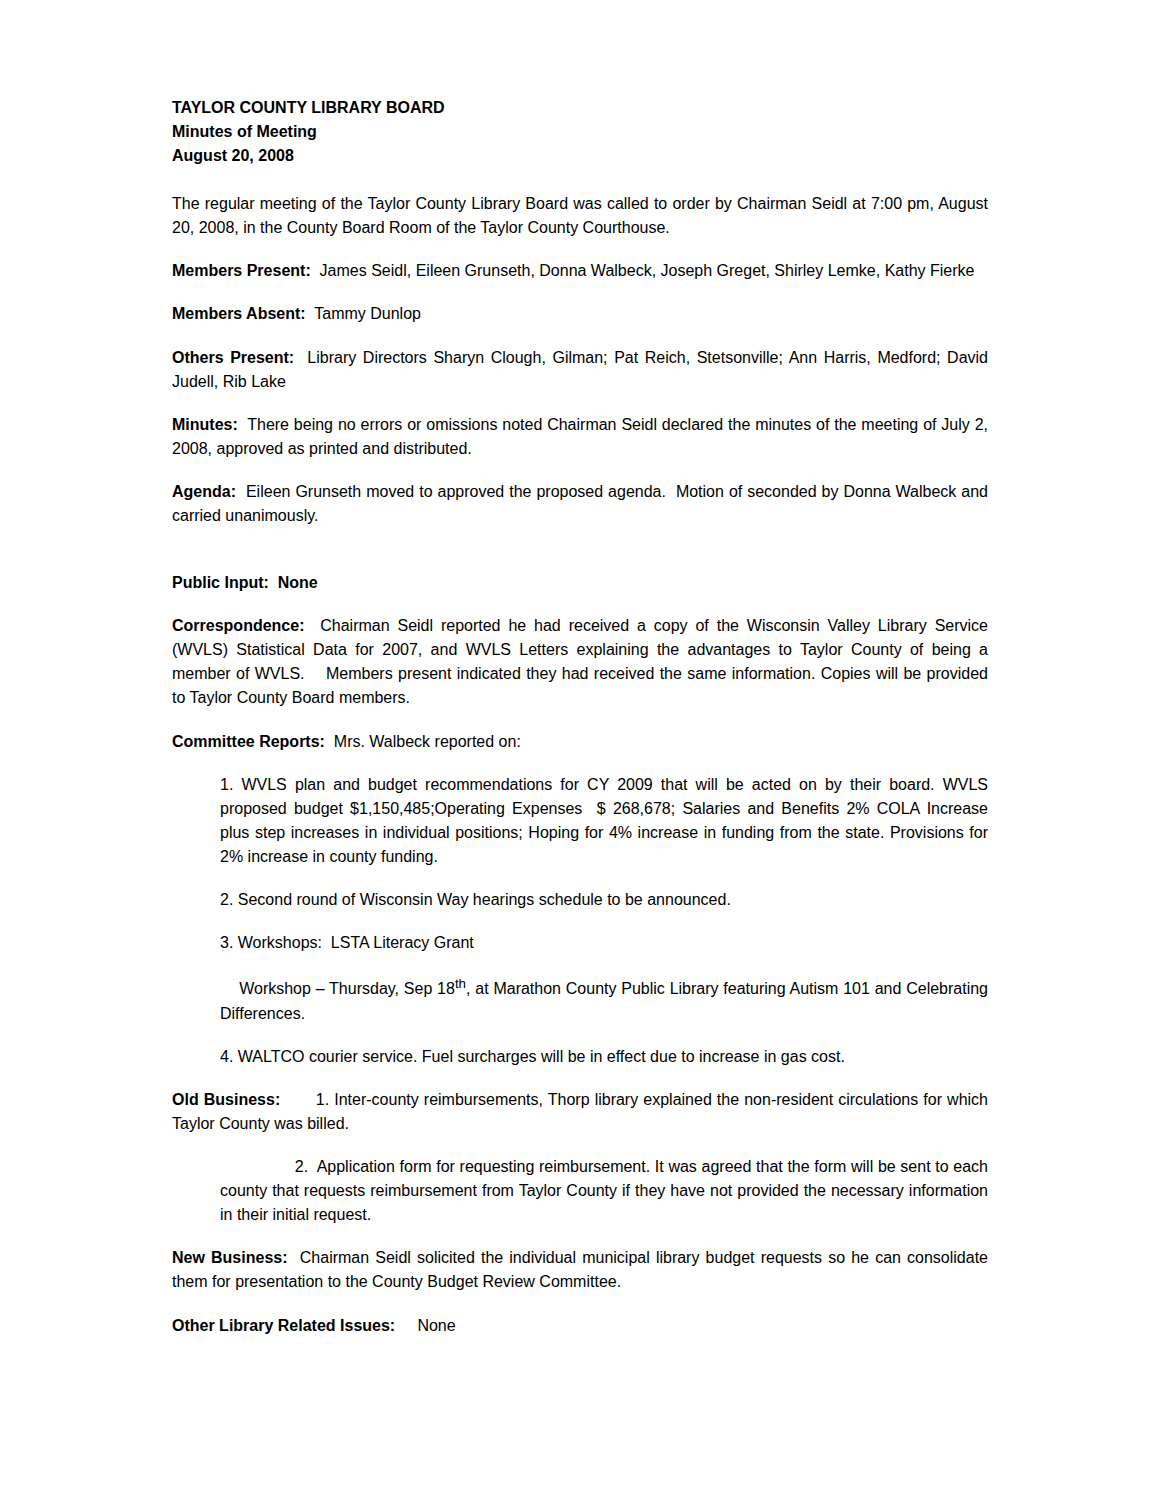TAYLOR COUNTY LIBRARY BOARD
Minutes of Meeting
August 20, 2008
The regular meeting of the Taylor County Library Board was called to order by Chairman Seidl at 7:00 pm, August 20, 2008, in the County Board Room of the Taylor County Courthouse.
Members Present: James Seidl, Eileen Grunseth, Donna Walbeck, Joseph Greget, Shirley Lemke, Kathy Fierke
Members Absent: Tammy Dunlop
Others Present: Library Directors Sharyn Clough, Gilman; Pat Reich, Stetsonville; Ann Harris, Medford; David Judell, Rib Lake
Minutes: There being no errors or omissions noted Chairman Seidl declared the minutes of the meeting of July 2, 2008, approved as printed and distributed.
Agenda: Eileen Grunseth moved to approved the proposed agenda. Motion of seconded by Donna Walbeck and carried unanimously.
Public Input: None
Correspondence: Chairman Seidl reported he had received a copy of the Wisconsin Valley Library Service (WVLS) Statistical Data for 2007, and WVLS Letters explaining the advantages to Taylor County of being a member of WVLS. Members present indicated they had received the same information. Copies will be provided to Taylor County Board members.
Committee Reports: Mrs. Walbeck reported on:
1. WVLS plan and budget recommendations for CY 2009 that will be acted on by their board. WVLS proposed budget $1,150,485;Operating Expenses $ 268,678; Salaries and Benefits 2% COLA Increase plus step increases in individual positions; Hoping for 4% increase in funding from the state. Provisions for 2% increase in county funding.
2. Second round of Wisconsin Way hearings schedule to be announced.
3. Workshops: LSTA Literacy Grant
Workshop – Thursday, Sep 18th, at Marathon County Public Library featuring Autism 101 and Celebrating Differences.
4. WALTCO courier service. Fuel surcharges will be in effect due to increase in gas cost.
Old Business: 1. Inter-county reimbursements, Thorp library explained the non-resident circulations for which Taylor County was billed.
2. Application form for requesting reimbursement. It was agreed that the form will be sent to each county that requests reimbursement from Taylor County if they have not provided the necessary information in their initial request.
New Business: Chairman Seidl solicited the individual municipal library budget requests so he can consolidate them for presentation to the County Budget Review Committee.
Other Library Related Issues: None